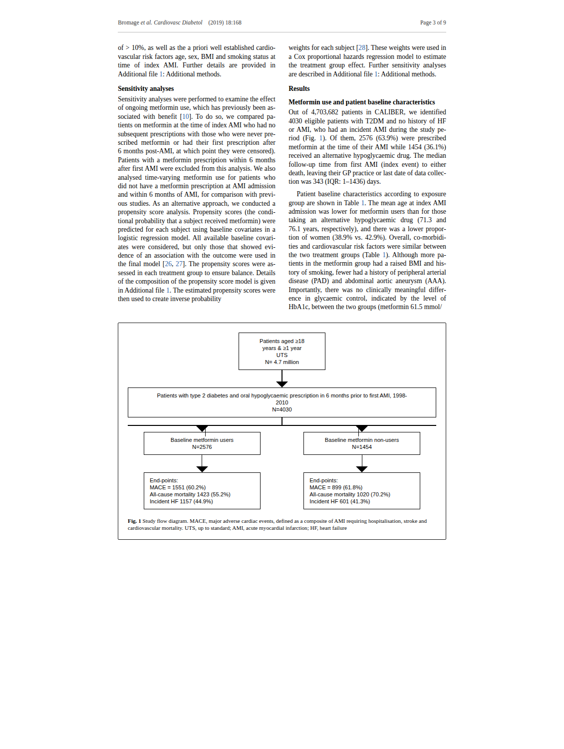Bromage et al. Cardiovasc Diabetol (2019) 18:168
Page 3 of 9
of > 10%, as well as the a priori well established cardiovascular risk factors age, sex, BMI and smoking status at time of index AMI. Further details are provided in Additional file 1: Additional methods.
Sensitivity analyses
Sensitivity analyses were performed to examine the effect of ongoing metformin use, which has previously been associated with benefit [10]. To do so, we compared patients on metformin at the time of index AMI who had no subsequent prescriptions with those who were never prescribed metformin or had their first prescription after 6 months post-AMI, at which point they were censored). Patients with a metformin prescription within 6 months after first AMI were excluded from this analysis. We also analysed time-varying metformin use for patients who did not have a metformin prescription at AMI admission and within 6 months of AMI, for comparison with previous studies. As an alternative approach, we conducted a propensity score analysis. Propensity scores (the conditional probability that a subject received metformin) were predicted for each subject using baseline covariates in a logistic regression model. All available baseline covariates were considered, but only those that showed evidence of an association with the outcome were used in the final model [26, 27]. The propensity scores were assessed in each treatment group to ensure balance. Details of the composition of the propensity score model is given in Additional file 1. The estimated propensity scores were then used to create inverse probability
weights for each subject [28]. These weights were used in a Cox proportional hazards regression model to estimate the treatment group effect. Further sensitivity analyses are described in Additional file 1: Additional methods.
Results
Metformin use and patient baseline characteristics
Out of 4,703,682 patients in CALIBER, we identified 4030 eligible patients with T2DM and no history of HF or AMI, who had an incident AMI during the study period (Fig. 1). Of them, 2576 (63.9%) were prescribed metformin at the time of their AMI while 1454 (36.1%) received an alternative hypoglycaemic drug. The median follow-up time from first AMI (index event) to either death, leaving their GP practice or last date of data collection was 343 (IQR: 1–1436) days.
Patient baseline characteristics according to exposure group are shown in Table 1. The mean age at index AMI admission was lower for metformin users than for those taking an alternative hypoglycaemic drug (71.3 and 76.1 years, respectively), and there was a lower proportion of women (38.9% vs. 42.9%). Overall, co-morbidities and cardiovascular risk factors were similar between the two treatment groups (Table 1). Although more patients in the metformin group had a raised BMI and history of smoking, fewer had a history of peripheral arterial disease (PAD) and abdominal aortic aneurysm (AAA). Importantly, there was no clinically meaningful difference in glycaemic control, indicated by the level of HbA1c, between the two groups (metformin 61.5 mmol/
Patients aged ≥18
years & ≥1 year
UTS
N= 4.7 million
Patients with type 2 diabetes and oral hypoglycaemic prescription in 6 months prior to first AMI, 1998-
2010
N=4030
Baseline metformin users
N=2576
End-points:
MACE = 1551 (60.2%)
All-cause mortality 1423 (55.2%)
Incident HF 1157 (44.9%)
Baseline metformin non-users
N=1454
End-points:
MACE = 899 (61.8%)
All-cause mortality 1020 (70.2%)
Incident HF 601 (41.3%)
Fig. 1 Study flow diagram. MACE, major adverse cardiac events, defined as a composite of AMI requiring hospitalisation, stroke and cardiovascular mortality. UTS, up to standard; AMI, acute myocardial infarction; HF, heart failure